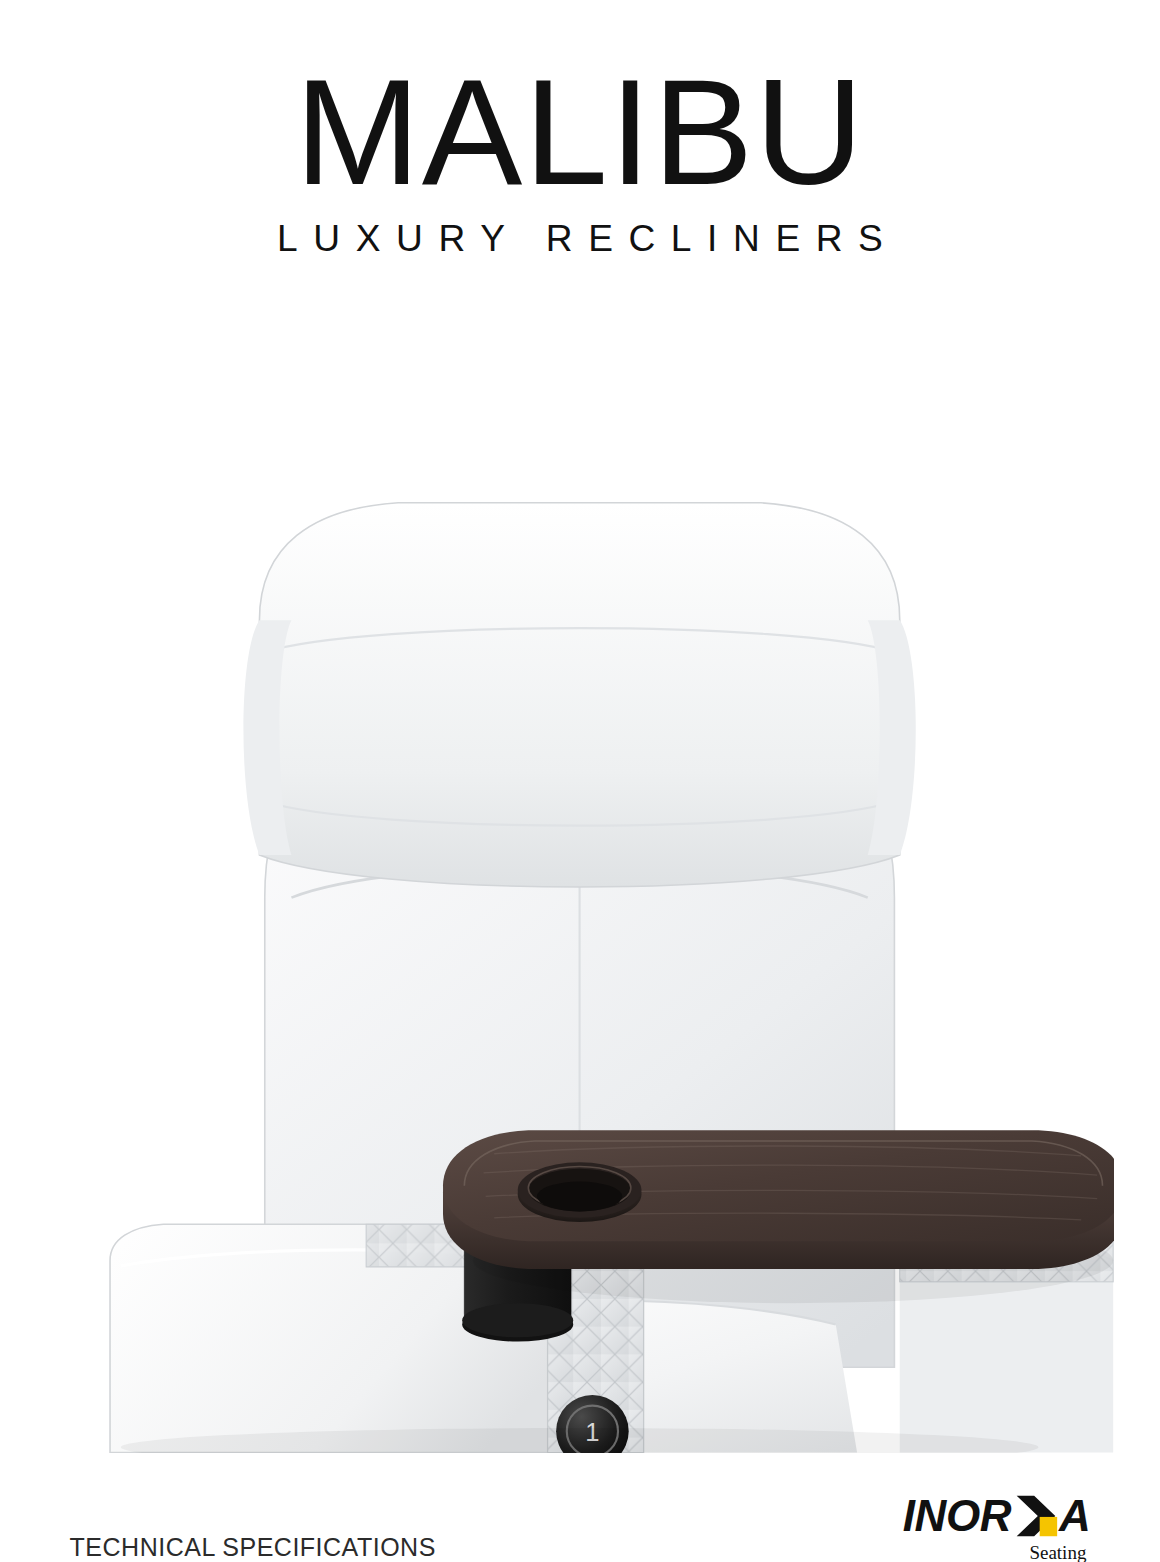MALIBU
LUXURY RECLINERS
1
TECHNICAL SPECIFICATIONS
INOR A
Seating